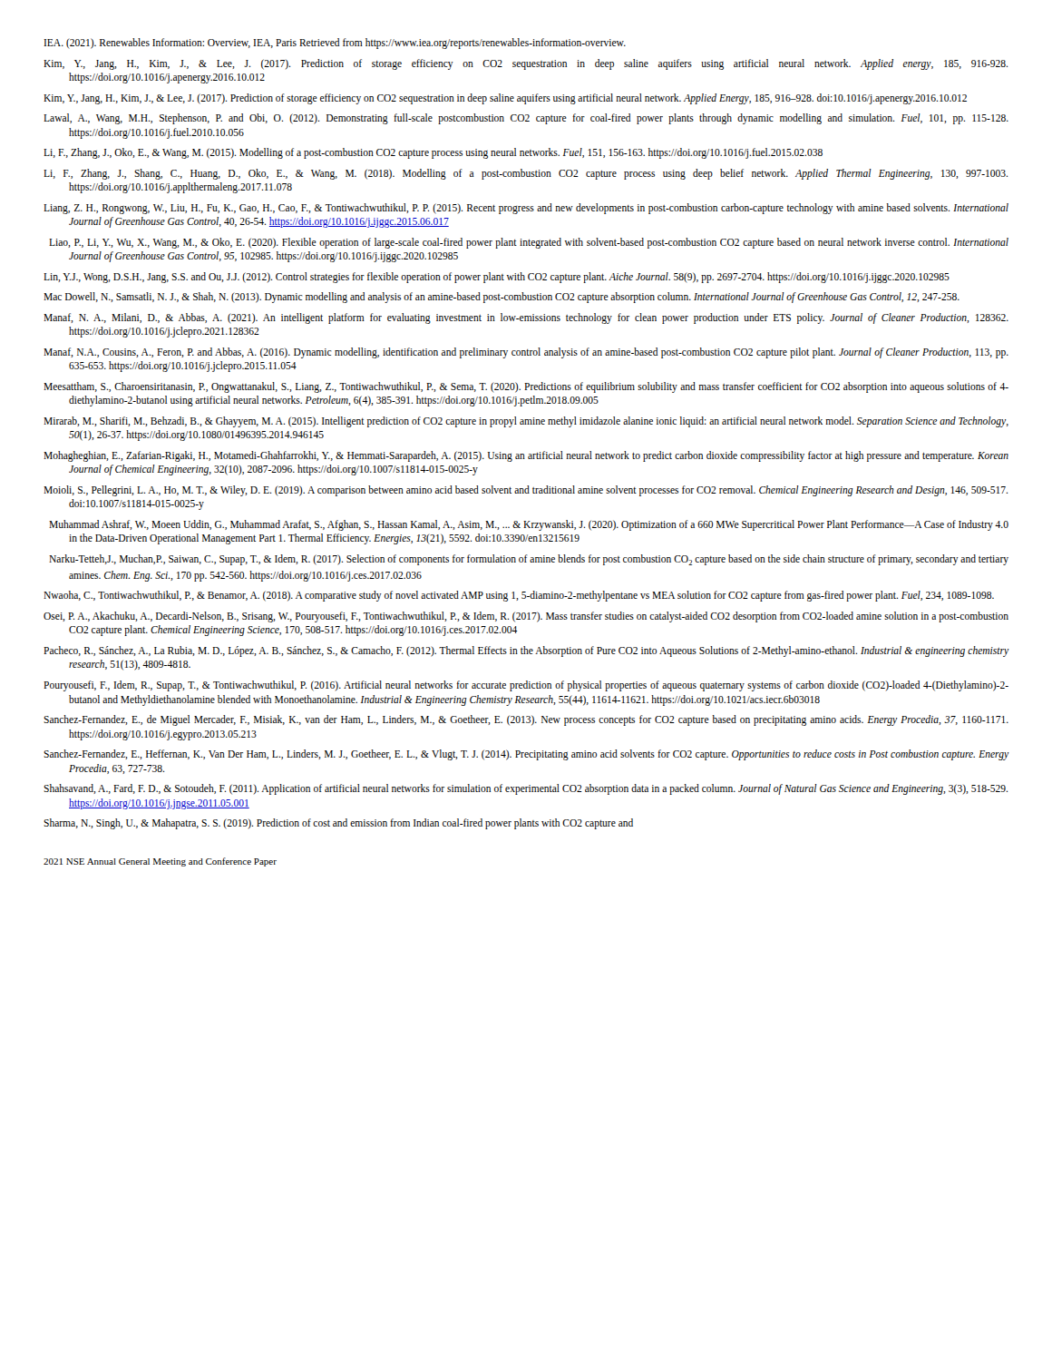IEA. (2021). Renewables Information: Overview, IEA, Paris Retrieved from https://www.iea.org/reports/renewables-information-overview.
Kim, Y., Jang, H., Kim, J., & Lee, J. (2017). Prediction of storage efficiency on CO2 sequestration in deep saline aquifers using artificial neural network. Applied energy, 185, 916-928. https://doi.org/10.1016/j.apenergy.2016.10.012
Kim, Y., Jang, H., Kim, J., & Lee, J. (2017). Prediction of storage efficiency on CO2 sequestration in deep saline aquifers using artificial neural network. Applied Energy, 185, 916–928. doi:10.1016/j.apenergy.2016.10.012
Lawal, A., Wang, M.H., Stephenson, P. and Obi, O. (2012). Demonstrating full-scale postcombustion CO2 capture for coal-fired power plants through dynamic modelling and simulation. Fuel, 101, pp. 115-128. https://doi.org/10.1016/j.fuel.2010.10.056
Li, F., Zhang, J., Oko, E., & Wang, M. (2015). Modelling of a post-combustion CO2 capture process using neural networks. Fuel, 151, 156-163. https://doi.org/10.1016/j.fuel.2015.02.038
Li, F., Zhang, J., Shang, C., Huang, D., Oko, E., & Wang, M. (2018). Modelling of a post-combustion CO2 capture process using deep belief network. Applied Thermal Engineering, 130, 997-1003. https://doi.org/10.1016/j.applthermaleng.2017.11.078
Liang, Z. H., Rongwong, W., Liu, H., Fu, K., Gao, H., Cao, F., & Tontiwachwuthikul, P. P. (2015). Recent progress and new developments in post-combustion carbon-capture technology with amine based solvents. International Journal of Greenhouse Gas Control, 40, 26-54. https://doi.org/10.1016/j.ijggc.2015.06.017
Liao, P., Li, Y., Wu, X., Wang, M., & Oko, E. (2020). Flexible operation of large-scale coal-fired power plant integrated with solvent-based post-combustion CO2 capture based on neural network inverse control. International Journal of Greenhouse Gas Control, 95, 102985. https://doi.org/10.1016/j.ijggc.2020.102985
Lin, Y.J., Wong, D.S.H., Jang, S.S. and Ou, J.J. (2012). Control strategies for flexible operation of power plant with CO2 capture plant. Aiche Journal. 58(9), pp. 2697-2704. https://doi.org/10.1016/j.ijggc.2020.102985
Mac Dowell, N., Samsatli, N. J., & Shah, N. (2013). Dynamic modelling and analysis of an amine-based post-combustion CO2 capture absorption column. International Journal of Greenhouse Gas Control, 12, 247-258.
Manaf, N. A., Milani, D., & Abbas, A. (2021). An intelligent platform for evaluating investment in low-emissions technology for clean power production under ETS policy. Journal of Cleaner Production, 128362. https://doi.org/10.1016/j.jclepro.2021.128362
Manaf, N.A., Cousins, A., Feron, P. and Abbas, A. (2016). Dynamic modelling, identification and preliminary control analysis of an amine-based post-combustion CO2 capture pilot plant. Journal of Cleaner Production, 113, pp. 635-653. https://doi.org/10.1016/j.jclepro.2015.11.054
Meesattham, S., Charoensiritanasin, P., Ongwattanakul, S., Liang, Z., Tontiwachwuthikul, P., & Sema, T. (2020). Predictions of equilibrium solubility and mass transfer coefficient for CO2 absorption into aqueous solutions of 4-diethylamino-2-butanol using artificial neural networks. Petroleum, 6(4), 385-391. https://doi.org/10.1016/j.petlm.2018.09.005
Mirarab, M., Sharifi, M., Behzadi, B., & Ghayyem, M. A. (2015). Intelligent prediction of CO2 capture in propyl amine methyl imidazole alanine ionic liquid: an artificial neural network model. Separation Science and Technology, 50(1), 26-37. https://doi.org/10.1080/01496395.2014.946145
Mohagheghian, E., Zafarian-Rigaki, H., Motamedi-Ghahfarrokhi, Y., & Hemmati-Sarapardeh, A. (2015). Using an artificial neural network to predict carbon dioxide compressibility factor at high pressure and temperature. Korean Journal of Chemical Engineering, 32(10), 2087-2096. https://doi.org/10.1007/s11814-015-0025-y
Moioli, S., Pellegrini, L. A., Ho, M. T., & Wiley, D. E. (2019). A comparison between amino acid based solvent and traditional amine solvent processes for CO2 removal. Chemical Engineering Research and Design, 146, 509-517. doi:10.1007/s11814-015-0025-y
Muhammad Ashraf, W., Moeen Uddin, G., Muhammad Arafat, S., Afghan, S., Hassan Kamal, A., Asim, M., ... & Krzywanski, J. (2020). Optimization of a 660 MWe Supercritical Power Plant Performance—A Case of Industry 4.0 in the Data-Driven Operational Management Part 1. Thermal Efficiency. Energies, 13(21), 5592. doi:10.3390/en13215619
Narku-Tetteh,J., Muchan,P., Saiwan, C., Supap, T., & Idem, R. (2017). Selection of components for formulation of amine blends for post combustion CO2 capture based on the side chain structure of primary, secondary and tertiary amines. Chem. Eng. Sci., 170 pp. 542-560. https://doi.org/10.1016/j.ces.2017.02.036
Nwaoha, C., Tontiwachwuthikul, P., & Benamor, A. (2018). A comparative study of novel activated AMP using 1, 5-diamino-2-methylpentane vs MEA solution for CO2 capture from gas-fired power plant. Fuel, 234, 1089-1098.
Osei, P. A., Akachuku, A., Decardi-Nelson, B., Srisang, W., Pouryousefi, F., Tontiwachwuthikul, P., & Idem, R. (2017). Mass transfer studies on catalyst-aided CO2 desorption from CO2-loaded amine solution in a post-combustion CO2 capture plant. Chemical Engineering Science, 170, 508-517. https://doi.org/10.1016/j.ces.2017.02.004
Pacheco, R., Sánchez, A., La Rubia, M. D., López, A. B., Sánchez, S., & Camacho, F. (2012). Thermal Effects in the Absorption of Pure CO2 into Aqueous Solutions of 2-Methyl-amino-ethanol. Industrial & engineering chemistry research, 51(13), 4809-4818.
Pouryousefi, F., Idem, R., Supap, T., & Tontiwachwuthikul, P. (2016). Artificial neural networks for accurate prediction of physical properties of aqueous quaternary systems of carbon dioxide (CO2)-loaded 4-(Diethylamino)-2-butanol and Methyldiethanolamine blended with Monoethanolamine. Industrial & Engineering Chemistry Research, 55(44), 11614-11621. https://doi.org/10.1021/acs.iecr.6b03018
Sanchez-Fernandez, E., de Miguel Mercader, F., Misiak, K., van der Ham, L., Linders, M., & Goetheer, E. (2013). New process concepts for CO2 capture based on precipitating amino acids. Energy Procedia, 37, 1160-1171. https://doi.org/10.1016/j.egypro.2013.05.213
Sanchez-Fernandez, E., Heffernan, K., Van Der Ham, L., Linders, M. J., Goetheer, E. L., & Vlugt, T. J. (2014). Precipitating amino acid solvents for CO2 capture. Opportunities to reduce costs in Post combustion capture. Energy Procedia, 63, 727-738.
Shahsavand, A., Fard, F. D., & Sotoudeh, F. (2011). Application of artificial neural networks for simulation of experimental CO2 absorption data in a packed column. Journal of Natural Gas Science and Engineering, 3(3), 518-529. https://doi.org/10.1016/j.jngse.2011.05.001
Sharma, N., Singh, U., & Mahapatra, S. S. (2019). Prediction of cost and emission from Indian coal-fired power plants with CO2 capture and
2021 NSE Annual General Meeting and Conference Paper